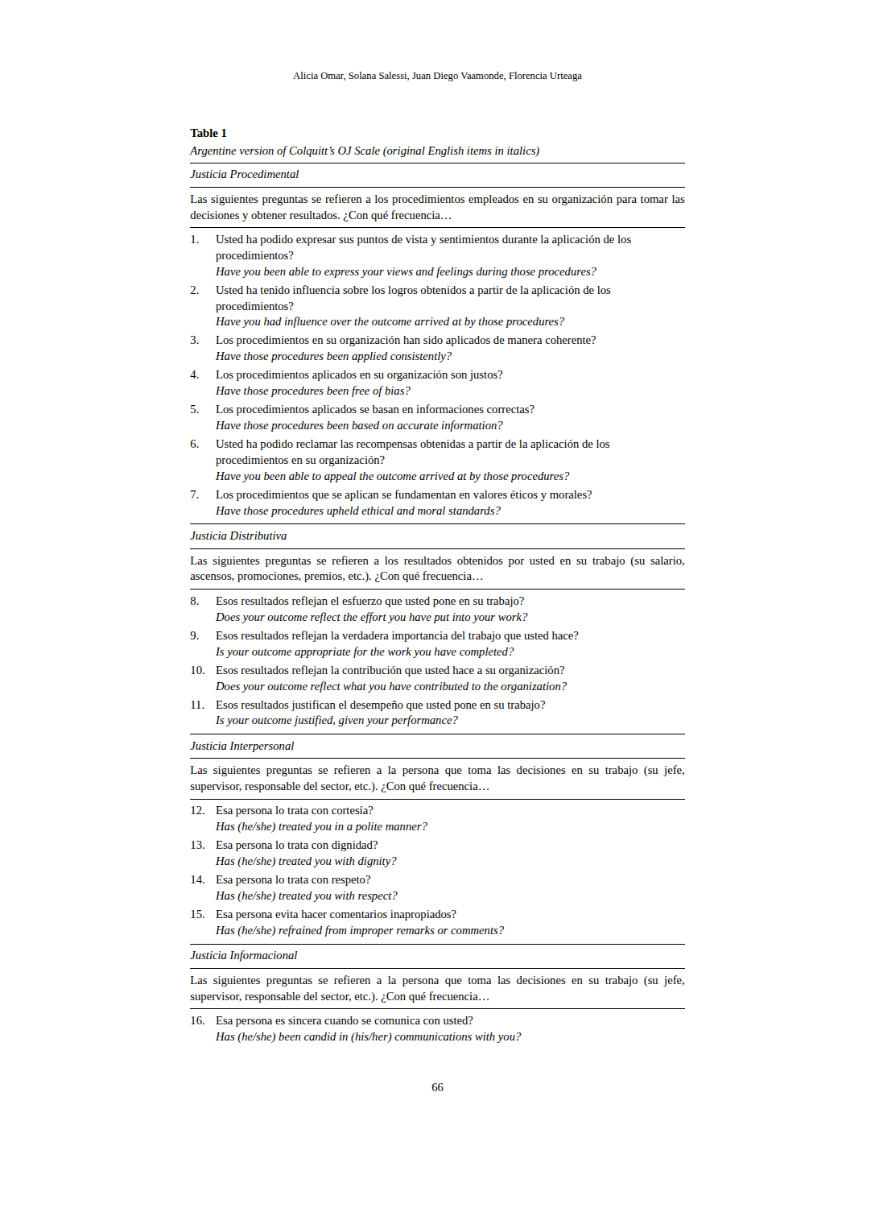Alicia Omar, Solana Salessi, Juan Diego Vaamonde, Florencia Urteaga
Table 1
Argentine version of Colquitt’s OJ Scale (original English items in italics)
Justicia Procedimental
Las siguientes preguntas se refieren a los procedimientos empleados en su organización para tomar las decisiones y obtener resultados. ¿Con qué frecuencia…
1. Usted ha podido expresar sus puntos de vista y sentimientos durante la aplicación de los procedimientos? Have you been able to express your views and feelings during those procedures?
2. Usted ha tenido influencia sobre los logros obtenidos a partir de la aplicación de los procedimientos? Have you had influence over the outcome arrived at by those procedures?
3. Los procedimientos en su organización han sido aplicados de manera coherente? Have those procedures been applied consistently?
4. Los procedimientos aplicados en su organización son justos? Have those procedures been free of bias?
5. Los procedimientos aplicados se basan en informaciones correctas? Have those procedures been based on accurate information?
6. Usted ha podido reclamar las recompensas obtenidas a partir de la aplicación de los procedimientos en su organización? Have you been able to appeal the outcome arrived at by those procedures?
7. Los procedimientos que se aplican se fundamentan en valores éticos y morales? Have those procedures upheld ethical and moral standards?
Justicia Distributiva
Las siguientes preguntas se refieren a los resultados obtenidos por usted en su trabajo (su salario, ascensos, promociones, premios, etc.). ¿Con qué frecuencia…
8. Esos resultados reflejan el esfuerzo que usted pone en su trabajo? Does your outcome reflect the effort you have put into your work?
9. Esos resultados reflejan la verdadera importancia del trabajo que usted hace? Is your outcome appropriate for the work you have completed?
10. Esos resultados reflejan la contribución que usted hace a su organización? Does your outcome reflect what you have contributed to the organization?
11. Esos resultados justifican el desempeño que usted pone en su trabajo? Is your outcome justified, given your performance?
Justicia Interpersonal
Las siguientes preguntas se refieren a la persona que toma las decisiones en su trabajo (su jefe, supervisor, responsable del sector, etc.). ¿Con qué frecuencia…
12. Esa persona lo trata con cortesía? Has (he/she) treated you in a polite manner?
13. Esa persona lo trata con dignidad? Has (he/she) treated you with dignity?
14. Esa persona lo trata con respeto? Has (he/she) treated you with respect?
15. Esa persona evita hacer comentarios inapropiados? Has (he/she) refrained from improper remarks or comments?
Justicia Informacional
Las siguientes preguntas se refieren a la persona que toma las decisiones en su trabajo (su jefe, supervisor, responsable del sector, etc.). ¿Con qué frecuencia…
16. Esa persona es sincera cuando se comunica con usted? Has (he/she) been candid in (his/her) communications with you?
66